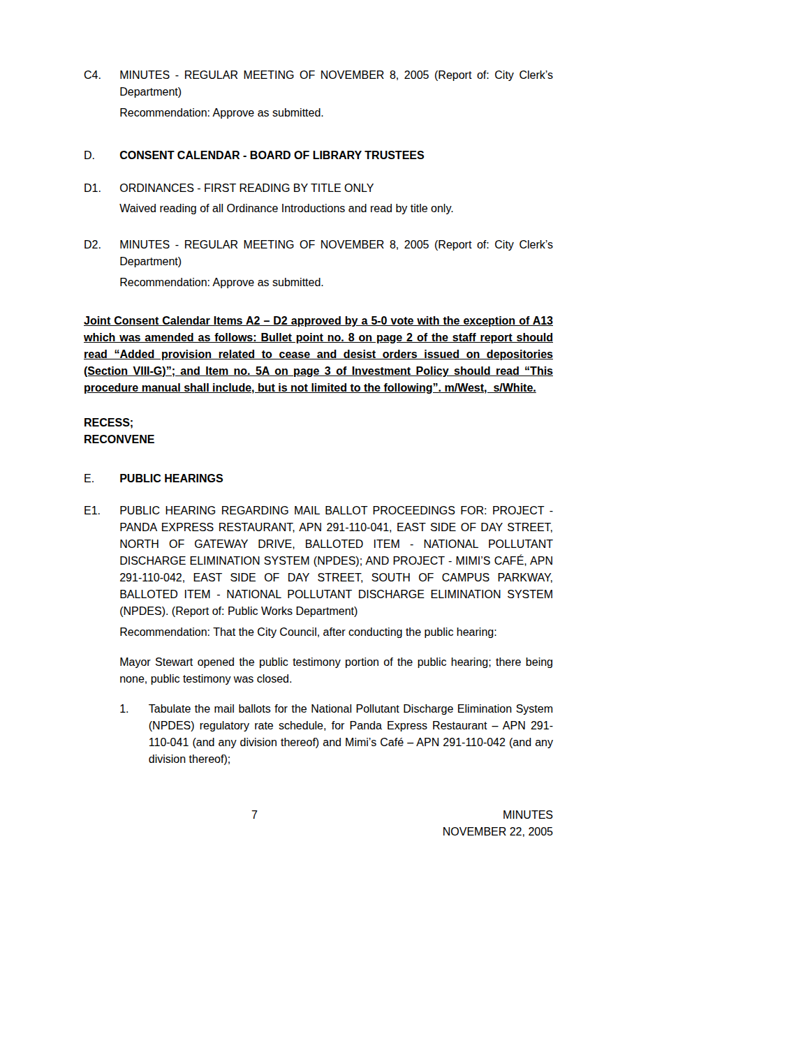C4.
MINUTES - REGULAR MEETING OF NOVEMBER 8, 2005 (Report of: City Clerk’s Department)
Recommendation: Approve as submitted.
D.
CONSENT CALENDAR - BOARD OF LIBRARY TRUSTEES
D1.
ORDINANCES - FIRST READING BY TITLE ONLY
Waived reading of all Ordinance Introductions and read by title only.
D2.
MINUTES - REGULAR MEETING OF NOVEMBER 8, 2005 (Report of: City Clerk’s Department)
Recommendation: Approve as submitted.
Joint Consent Calendar Items A2 – D2 approved by a 5-0 vote with the exception of A13 which was amended as follows: Bullet point no. 8 on page 2 of the staff report should read “Added provision related to cease and desist orders issued on depositories (Section VIII-G)”; and Item no. 5A on page 3 of Investment Policy should read “This procedure manual shall include, but is not limited to the following”. m/West, s/White.
RECESS;
RECONVENE
E.
PUBLIC HEARINGS
E1.
PUBLIC HEARING REGARDING MAIL BALLOT PROCEEDINGS FOR: PROJECT - PANDA EXPRESS RESTAURANT, APN 291-110-041, EAST SIDE OF DAY STREET, NORTH OF GATEWAY DRIVE, BALLOTED ITEM - NATIONAL POLLUTANT DISCHARGE ELIMINATION SYSTEM (NPDES); AND PROJECT - MIMI’S CAFÉ, APN 291-110-042, EAST SIDE OF DAY STREET, SOUTH OF CAMPUS PARKWAY, BALLOTED ITEM - NATIONAL POLLUTANT DISCHARGE ELIMINATION SYSTEM (NPDES). (Report of: Public Works Department)
Recommendation: That the City Council, after conducting the public hearing:
Mayor Stewart opened the public testimony portion of the public hearing; there being none, public testimony was closed.
1.
Tabulate the mail ballots for the National Pollutant Discharge Elimination System (NPDES) regulatory rate schedule, for Panda Express Restaurant – APN 291-110-041 (and any division thereof) and Mimi’s Café – APN 291-110-042 (and any division thereof);
7
MINUTES
NOVEMBER 22, 2005